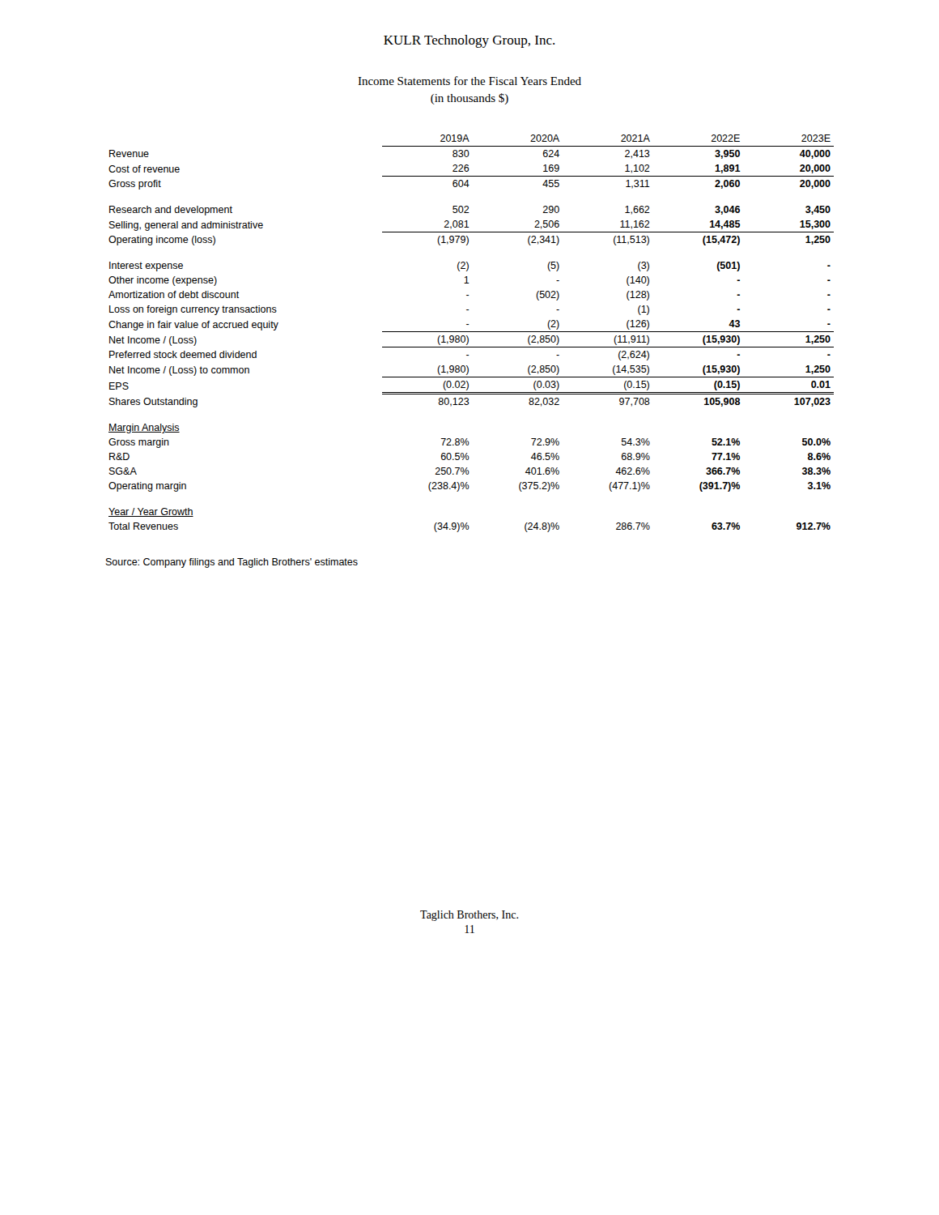KULR Technology Group, Inc.
Income Statements for the Fiscal Years Ended
(in thousands $)
| | 2019A | 2020A | 2021A | 2022E | 2023E |
| Revenue | 830 | 624 | 2,413 | 3,950 | 40,000 |
| Cost of revenue | 226 | 169 | 1,102 | 1,891 | 20,000 |
| Gross profit | 604 | 455 | 1,311 | 2,060 | 20,000 |
| Research and development | 502 | 290 | 1,662 | 3,046 | 3,450 |
| Selling, general and administrative | 2,081 | 2,506 | 11,162 | 14,485 | 15,300 |
| Operating income (loss) | (1,979) | (2,341) | (11,513) | (15,472) | 1,250 |
| Interest expense | (2) | (5) | (3) | (501) | - |
| Other income (expense) | 1 | - | (140) | - | - |
| Amortization of debt discount | - | (502) | (128) | - | - |
| Loss on foreign currency transactions | - | - | (1) | - | - |
| Change in fair value of accrued equity | - | (2) | (126) | 43 | - |
| Net Income / (Loss) | (1,980) | (2,850) | (11,911) | (15,930) | 1,250 |
| Preferred stock deemed dividend | - | - | (2,624) | - | - |
| Net Income / (Loss) to common | (1,980) | (2,850) | (14,535) | (15,930) | 1,250 |
| EPS | (0.02) | (0.03) | (0.15) | (0.15) | 0.01 |
| Shares Outstanding | 80,123 | 82,032 | 97,708 | 105,908 | 107,023 |
| Margin Analysis | | | | | |
| Gross margin | 72.8% | 72.9% | 54.3% | 52.1% | 50.0% |
| R&D | 60.5% | 46.5% | 68.9% | 77.1% | 8.6% |
| SG&A | 250.7% | 401.6% | 462.6% | 366.7% | 38.3% |
| Operating margin | (238.4)% | (375.2)% | (477.1)% | (391.7)% | 3.1% |
| Year / Year Growth | | | | | |
| Total Revenues | (34.9)% | (24.8)% | 286.7% | 63.7% | 912.7% |
Source: Company filings and Taglich Brothers' estimates
Taglich Brothers, Inc.
11